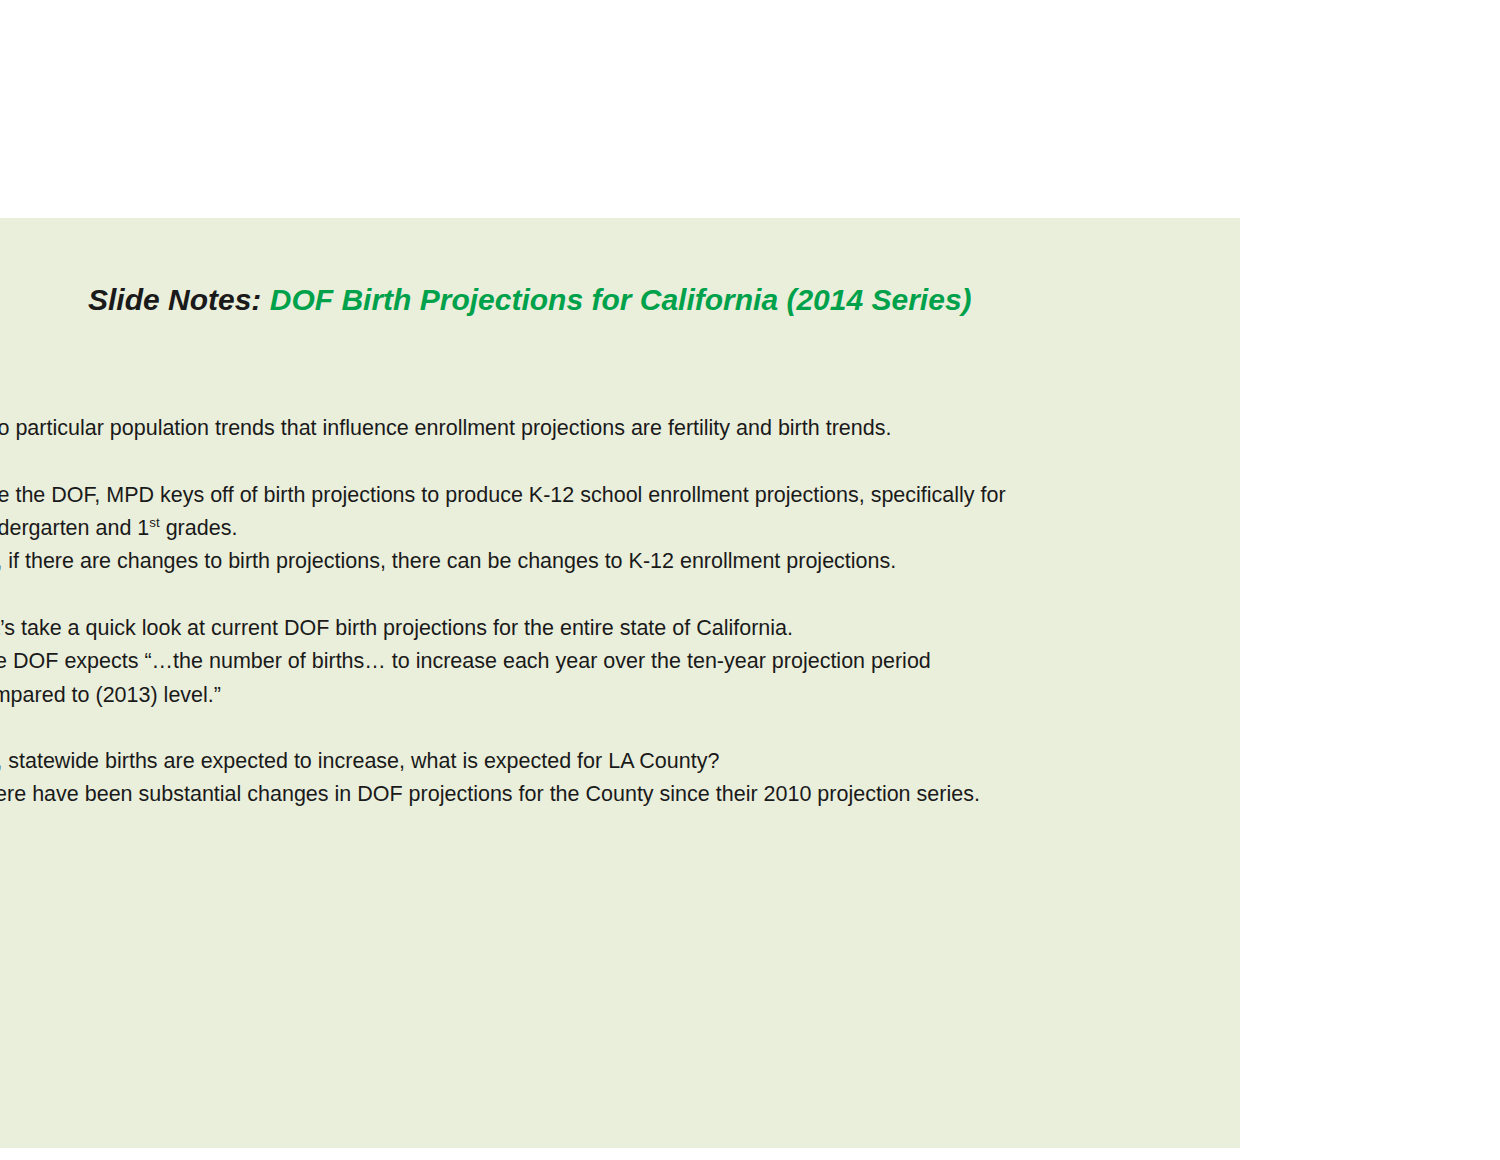Slide Notes: DOF Birth Projections for California (2014 Series)
Two particular population trends that influence enrollment projections are fertility and birth trends.
Like the DOF, MPD keys off of birth projections to produce K-12 school enrollment projections, specifically for
kindergarten and 1st grades.
So, if there are changes to birth projections, there can be changes to K-12 enrollment projections.
Let’s take a quick look at current DOF birth projections for the entire state of California.
The DOF expects “…the number of births… to increase each year over the ten-year projection period
compared to (2013) level.”
So, statewide births are expected to increase, what is expected for LA County?
There have been substantial changes in DOF projections for the County since their 2010 projection series.